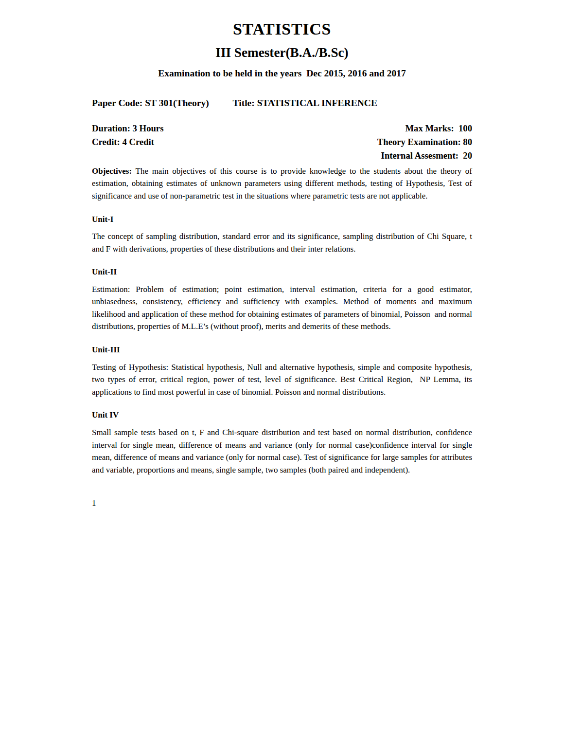STATISTICS
III Semester(B.A./B.Sc)
Examination to be held in the years Dec 2015, 2016 and 2017
Paper Code: ST 301(Theory) Title: STATISTICAL INFERENCE
| Duration: 3 Hours | Max Marks: 100 |
| Credit: 4 Credit | Theory Examination: 80 |
| | Internal Assesment: 20 |
Objectives: The main objectives of this course is to provide knowledge to the students about the theory of estimation, obtaining estimates of unknown parameters using different methods, testing of Hypothesis, Test of significance and use of non-parametric test in the situations where parametric tests are not applicable.
Unit-I
The concept of sampling distribution, standard error and its significance, sampling distribution of Chi Square, t and F with derivations, properties of these distributions and their inter relations.
Unit-II
Estimation: Problem of estimation; point estimation, interval estimation, criteria for a good estimator, unbiasedness, consistency, efficiency and sufficiency with examples. Method of moments and maximum likelihood and application of these method for obtaining estimates of parameters of binomial, Poisson and normal distributions, properties of M.L.E’s (without proof), merits and demerits of these methods.
Unit-III
Testing of Hypothesis: Statistical hypothesis, Null and alternative hypothesis, simple and composite hypothesis, two types of error, critical region, power of test, level of significance. Best Critical Region, NP Lemma, its applications to find most powerful in case of binomial. Poisson and normal distributions.
Unit IV
Small sample tests based on t, F and Chi-square distribution and test based on normal distribution, confidence interval for single mean, difference of means and variance (only for normal case)confidence interval for single mean, difference of means and variance (only for normal case). Test of significance for large samples for attributes and variable, proportions and means, single sample, two samples (both paired and independent).
1